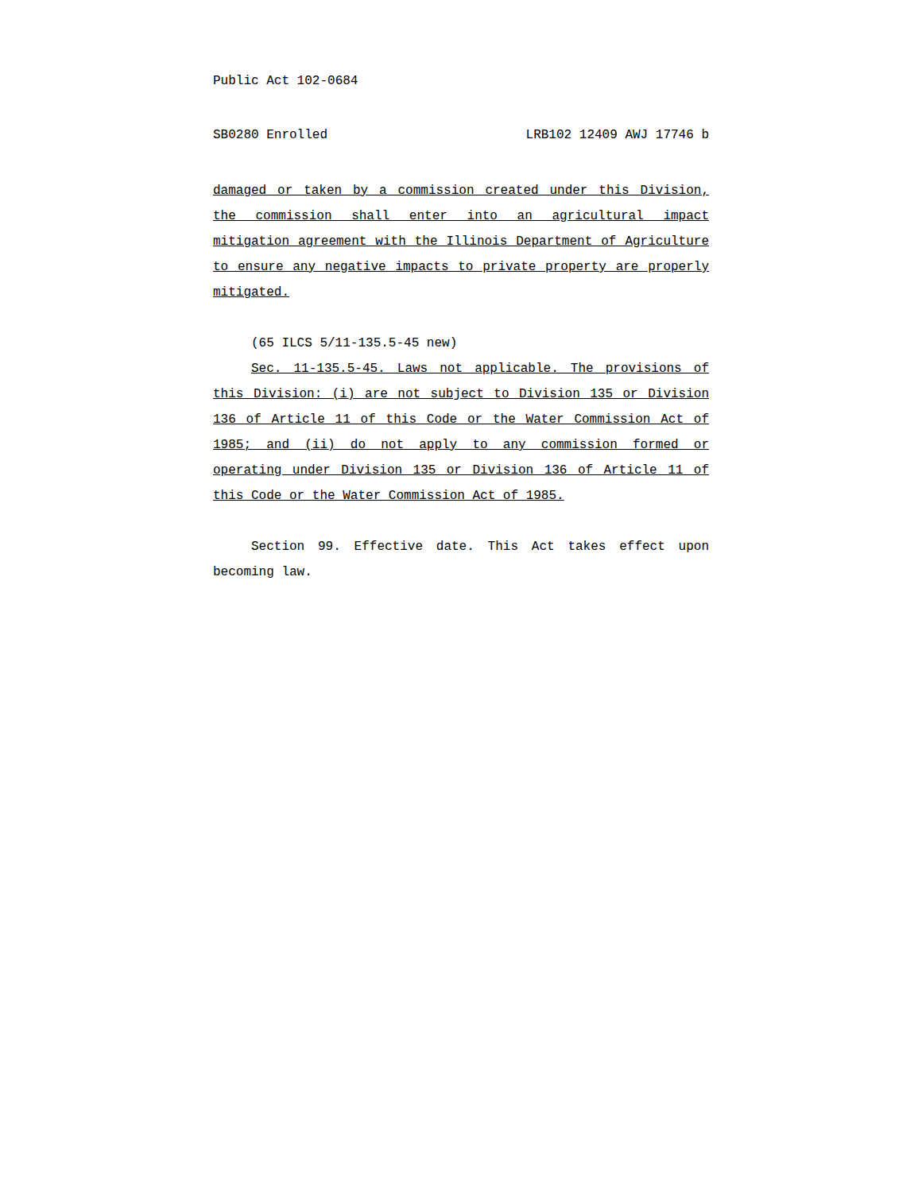Public Act 102-0684
SB0280 Enrolled LRB102 12409 AWJ 17746 b
damaged or taken by a commission created under this Division, the commission shall enter into an agricultural impact mitigation agreement with the Illinois Department of Agriculture to ensure any negative impacts to private property are properly mitigated.
(65 ILCS 5/11-135.5-45 new)
Sec. 11-135.5-45. Laws not applicable. The provisions of this Division: (i) are not subject to Division 135 or Division 136 of Article 11 of this Code or the Water Commission Act of 1985; and (ii) do not apply to any commission formed or operating under Division 135 or Division 136 of Article 11 of this Code or the Water Commission Act of 1985.
Section 99. Effective date. This Act takes effect upon becoming law.